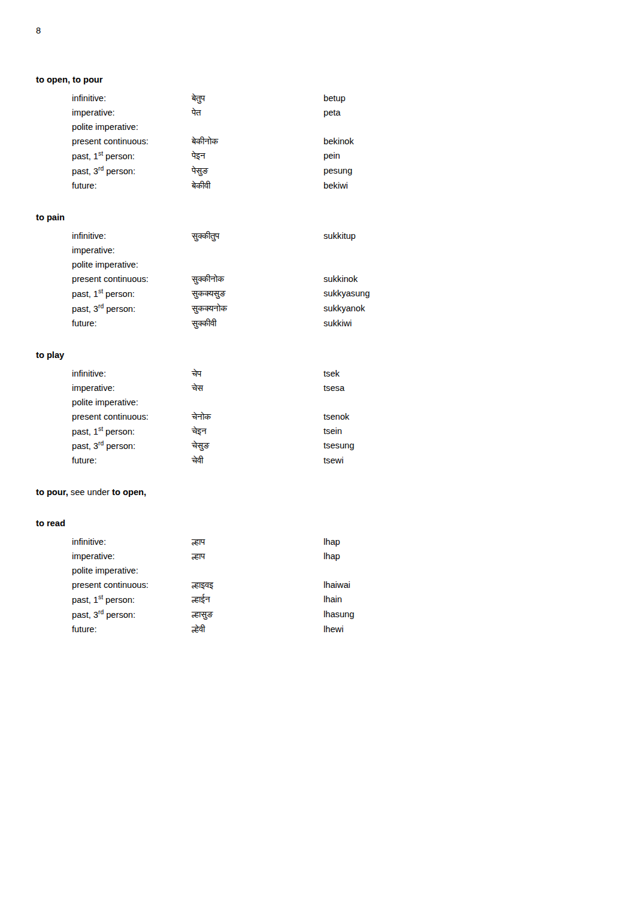8
to open, to pour
| infinitive: | बेतुप | betup |
| imperative: | पेत | peta |
| polite imperative: | | |
| present continuous: | बेकीनोक | bekinok |
| past, 1 st person: | पेइन | pein |
| past, 3 rd person: | पेसुङ | pesung |
| future: | बेकीवी | bekiwi |
to pain
| infinitive: | सुक्कीतुप | sukkitup |
| imperative: | | |
| polite imperative: | | |
| present continuous: | सुक्कीनोक | sukkinok |
| past, 1 st person: | सुकक्यसुङ | sukkyasung |
| past, 3 rd person: | सुकक्यनोक | sukkyanok |
| future: | सुक्कीवी | sukkiwi |
to play
| infinitive: | चेप | tsek |
| imperative: | चेस | tsesa |
| polite imperative: | | |
| present continuous: | चेनोक | tsenok |
| past, 1 st person: | चेइन | tsein |
| past, 3 rd person: | चेसुङ | tsesung |
| future: | चेवी | tsewi |
to pour, see under to open,
to read
| infinitive: | ल्हाप | lhap |
| imperative: | ल्हाप | lhap |
| polite imperative: | | |
| present continuous: | ल्हाइवइ | lhaiwai |
| past, 1 st person: | ल्हाईन | lhain |
| past, 3 rd person: | ल्हासुङ | lhasung |
| future: | ल्हेवी | lhewi |